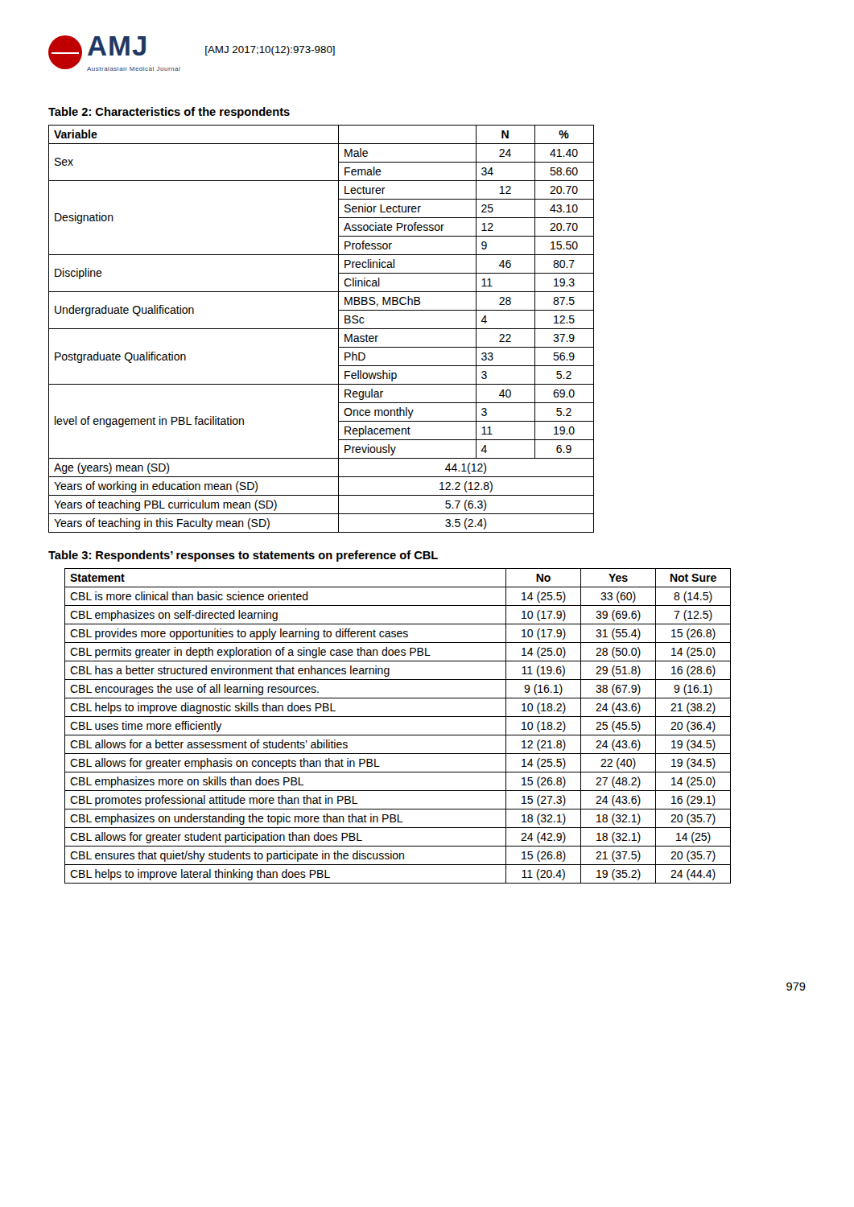AMJ
Australasian Medical Journal
[AMJ 2017;10(12):973-980]
Table 2: Characteristics of the respondents
| Variable | | N | % |
| --- | --- | --- | --- |
| Sex | Male | 24 | 41.40 |
| Female | 34 | 58.60 |
| Designation | Lecturer | 12 | 20.70 |
| Senior Lecturer | 25 | 43.10 |
| Associate Professor | 12 | 20.70 |
| Professor | 9 | 15.50 |
| Discipline | Preclinical | 46 | 80.7 |
| Clinical | 11 | 19.3 |
| Undergraduate Qualification | MBBS, MBChB | 28 | 87.5 |
| BSc | 4 | 12.5 |
| Postgraduate Qualification | Master | 22 | 37.9 |
| PhD | 33 | 56.9 |
| Fellowship | 3 | 5.2 |
| level of engagement in PBL facilitation | Regular | 40 | 69.0 |
| Once monthly | 3 | 5.2 |
| Replacement | 11 | 19.0 |
| Previously | 4 | 6.9 |
| Age (years) mean (SD) | 44.1(12) |
| Years of working in education mean (SD) | 12.2 (12.8) |
| Years of teaching PBL curriculum mean (SD) | 5.7 (6.3) |
| Years of teaching in this Faculty mean (SD) | 3.5 (2.4) |
Table 3: Respondents’ responses to statements on preference of CBL
| Statement | No | Yes | Not Sure |
| --- | --- | --- | --- |
| CBL is more clinical than basic science oriented | 14 (25.5) | 33 (60) | 8 (14.5) |
| CBL emphasizes on self-directed learning | 10 (17.9) | 39 (69.6) | 7 (12.5) |
| CBL provides more opportunities to apply learning to different cases | 10 (17.9) | 31 (55.4) | 15 (26.8) |
| CBL permits greater in depth exploration of a single case than does PBL | 14 (25.0) | 28 (50.0) | 14 (25.0) |
| CBL has a better structured environment that enhances learning | 11 (19.6) | 29 (51.8) | 16 (28.6) |
| CBL encourages the use of all learning resources. | 9 (16.1) | 38 (67.9) | 9 (16.1) |
| CBL helps to improve diagnostic skills than does PBL | 10 (18.2) | 24 (43.6) | 21 (38.2) |
| CBL uses time more efficiently | 10 (18.2) | 25 (45.5) | 20 (36.4) |
| CBL allows for a better assessment of students’ abilities | 12 (21.8) | 24 (43.6) | 19 (34.5) |
| CBL allows for greater emphasis on concepts than that in PBL | 14 (25.5) | 22 (40) | 19 (34.5) |
| CBL emphasizes more on skills than does PBL | 15 (26.8) | 27 (48.2) | 14 (25.0) |
| CBL promotes professional attitude more than that in PBL | 15 (27.3) | 24 (43.6) | 16 (29.1) |
| CBL emphasizes on understanding the topic more than that in PBL | 18 (32.1) | 18 (32.1) | 20 (35.7) |
| CBL allows for greater student participation than does PBL | 24 (42.9) | 18 (32.1) | 14 (25) |
| CBL ensures that quiet/shy students to participate in the discussion | 15 (26.8) | 21 (37.5) | 20 (35.7) |
| CBL helps to improve lateral thinking than does PBL | 11 (20.4) | 19 (35.2) | 24 (44.4) |
979